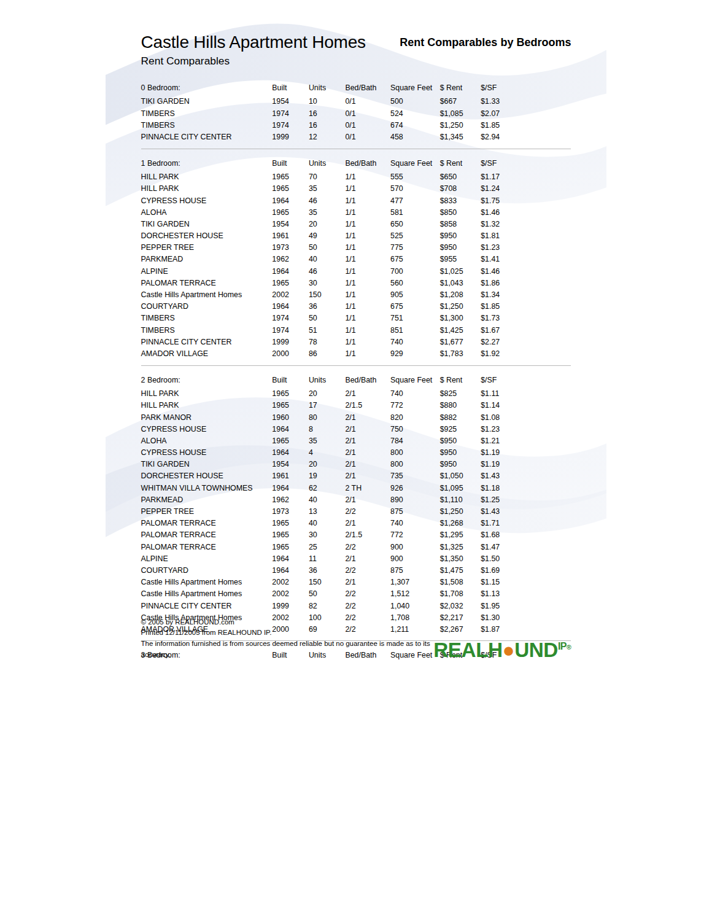Castle Hills Apartment Homes
Rent Comparables
Rent Comparables by Bedrooms
| 0 Bedroom: | Built | Units | Bed/Bath | Square Feet | $ Rent | $/SF | |
| --- | --- | --- | --- | --- | --- | --- | --- |
| TIKI GARDEN | 1954 | 10 | 0/1 | 500 | $667 | $1.33 | |
| TIMBERS | 1974 | 16 | 0/1 | 524 | $1,085 | $2.07 | |
| TIMBERS | 1974 | 16 | 0/1 | 674 | $1,250 | $1.85 | |
| PINNACLE CITY CENTER | 1999 | 12 | 0/1 | 458 | $1,345 | $2.94 | |
| 1 Bedroom: | Built | Units | Bed/Bath | Square Feet | $ Rent | $/SF | |
| HILL PARK | 1965 | 70 | 1/1 | 555 | $650 | $1.17 | |
| HILL PARK | 1965 | 35 | 1/1 | 570 | $708 | $1.24 | |
| CYPRESS HOUSE | 1964 | 46 | 1/1 | 477 | $833 | $1.75 | |
| ALOHA | 1965 | 35 | 1/1 | 581 | $850 | $1.46 | |
| TIKI GARDEN | 1954 | 20 | 1/1 | 650 | $858 | $1.32 | |
| DORCHESTER HOUSE | 1961 | 49 | 1/1 | 525 | $950 | $1.81 | |
| PEPPER TREE | 1973 | 50 | 1/1 | 775 | $950 | $1.23 | |
| PARKMEAD | 1962 | 40 | 1/1 | 675 | $955 | $1.41 | |
| ALPINE | 1964 | 46 | 1/1 | 700 | $1,025 | $1.46 | |
| PALOMAR TERRACE | 1965 | 30 | 1/1 | 560 | $1,043 | $1.86 | |
| Castle Hills Apartment Homes | 2002 | 150 | 1/1 | 905 | $1,208 | $1.34 | |
| COURTYARD | 1964 | 36 | 1/1 | 675 | $1,250 | $1.85 | |
| TIMBERS | 1974 | 50 | 1/1 | 751 | $1,300 | $1.73 | |
| TIMBERS | 1974 | 51 | 1/1 | 851 | $1,425 | $1.67 | |
| PINNACLE CITY CENTER | 1999 | 78 | 1/1 | 740 | $1,677 | $2.27 | |
| AMADOR VILLAGE | 2000 | 86 | 1/1 | 929 | $1,783 | $1.92 | |
| 2 Bedroom: | Built | Units | Bed/Bath | Square Feet | $ Rent | $/SF | |
| HILL PARK | 1965 | 20 | 2/1 | 740 | $825 | $1.11 | |
| HILL PARK | 1965 | 17 | 2/1.5 | 772 | $880 | $1.14 | |
| PARK MANOR | 1960 | 80 | 2/1 | 820 | $882 | $1.08 | |
| CYPRESS HOUSE | 1964 | 8 | 2/1 | 750 | $925 | $1.23 | |
| ALOHA | 1965 | 35 | 2/1 | 784 | $950 | $1.21 | |
| CYPRESS HOUSE | 1964 | 4 | 2/1 | 800 | $950 | $1.19 | |
| TIKI GARDEN | 1954 | 20 | 2/1 | 800 | $950 | $1.19 | |
| DORCHESTER HOUSE | 1961 | 19 | 2/1 | 735 | $1,050 | $1.43 | |
| WHITMAN VILLA TOWNHOMES | 1964 | 62 | 2 TH | 926 | $1,095 | $1.18 | |
| PARKMEAD | 1962 | 40 | 2/1 | 890 | $1,110 | $1.25 | |
| PEPPER TREE | 1973 | 13 | 2/2 | 875 | $1,250 | $1.43 | |
| PALOMAR TERRACE | 1965 | 40 | 2/1 | 740 | $1,268 | $1.71 | |
| PALOMAR TERRACE | 1965 | 30 | 2/1.5 | 772 | $1,295 | $1.68 | |
| PALOMAR TERRACE | 1965 | 25 | 2/2 | 900 | $1,325 | $1.47 | |
| ALPINE | 1964 | 11 | 2/1 | 900 | $1,350 | $1.50 | |
| COURTYARD | 1964 | 36 | 2/2 | 875 | $1,475 | $1.69 | |
| Castle Hills Apartment Homes | 2002 | 150 | 2/1 | 1,307 | $1,508 | $1.15 | |
| Castle Hills Apartment Homes | 2002 | 50 | 2/2 | 1,512 | $1,708 | $1.13 | |
| PINNACLE CITY CENTER | 1999 | 82 | 2/2 | 1,040 | $2,032 | $1.95 | |
| Castle Hills Apartment Homes | 2002 | 100 | 2/2 | 1,708 | $2,217 | $1.30 | |
| AMADOR VILLAGE | 2000 | 69 | 2/2 | 1,211 | $2,267 | $1.87 | |
| 3 Bedroom: | Built | Units | Bed/Bath | Square Feet | $ Rent | $/SF | |
© 2005 by REALHOUND.com
Printed 12/11/2005 from REALHOUND IP.
The information furnished is from sources deemed reliable but no guarantee is made as to its accuracy.
REALH●UND IP®